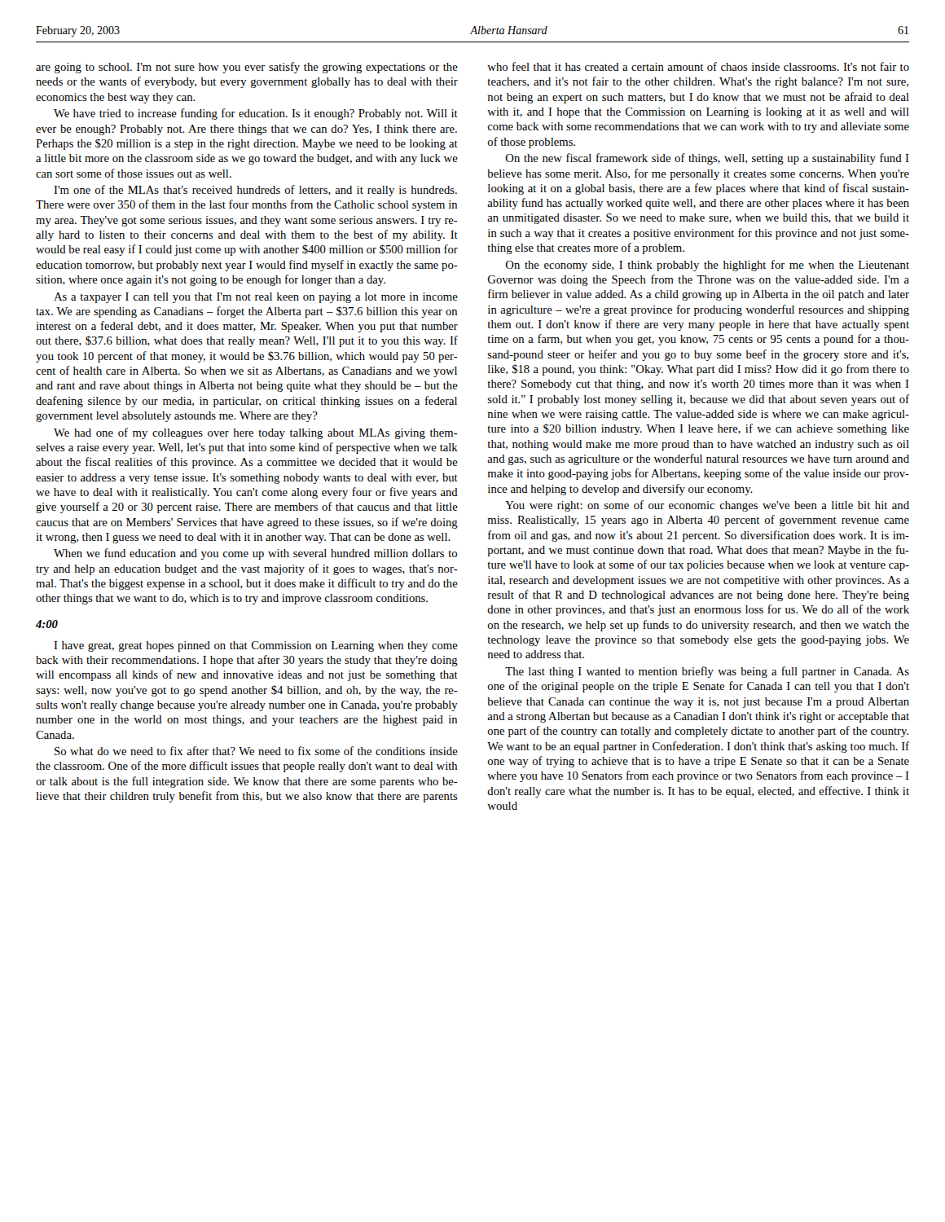February 20, 2003
Alberta Hansard
61
are going to school. I'm not sure how you ever satisfy the growing expectations or the needs or the wants of everybody, but every government globally has to deal with their economics the best way they can.
We have tried to increase funding for education. Is it enough? Probably not. Will it ever be enough? Probably not. Are there things that we can do? Yes, I think there are. Perhaps the $20 million is a step in the right direction. Maybe we need to be looking at a little bit more on the classroom side as we go toward the budget, and with any luck we can sort some of those issues out as well.
I'm one of the MLAs that's received hundreds of letters, and it really is hundreds. There were over 350 of them in the last four months from the Catholic school system in my area. They've got some serious issues, and they want some serious answers. I try really hard to listen to their concerns and deal with them to the best of my ability. It would be real easy if I could just come up with another $400 million or $500 million for education tomorrow, but probably next year I would find myself in exactly the same position, where once again it's not going to be enough for longer than a day.
As a taxpayer I can tell you that I'm not real keen on paying a lot more in income tax. We are spending as Canadians – forget the Alberta part – $37.6 billion this year on interest on a federal debt, and it does matter, Mr. Speaker. When you put that number out there, $37.6 billion, what does that really mean? Well, I'll put it to you this way. If you took 10 percent of that money, it would be $3.76 billion, which would pay 50 percent of health care in Alberta. So when we sit as Albertans, as Canadians and we yowl and rant and rave about things in Alberta not being quite what they should be – but the deafening silence by our media, in particular, on critical thinking issues on a federal government level absolutely astounds me. Where are they?
We had one of my colleagues over here today talking about MLAs giving themselves a raise every year. Well, let's put that into some kind of perspective when we talk about the fiscal realities of this province. As a committee we decided that it would be easier to address a very tense issue. It's something nobody wants to deal with ever, but we have to deal with it realistically. You can't come along every four or five years and give yourself a 20 or 30 percent raise. There are members of that caucus and that little caucus that are on Members' Services that have agreed to these issues, so if we're doing it wrong, then I guess we need to deal with it in another way. That can be done as well.
When we fund education and you come up with several hundred million dollars to try and help an education budget and the vast majority of it goes to wages, that's normal. That's the biggest expense in a school, but it does make it difficult to try and do the other things that we want to do, which is to try and improve classroom conditions.
4:00
I have great, great hopes pinned on that Commission on Learning when they come back with their recommendations. I hope that after 30 years the study that they're doing will encompass all kinds of new and innovative ideas and not just be something that says: well, now you've got to go spend another $4 billion, and oh, by the way, the results won't really change because you're already number one in Canada, you're probably number one in the world on most things, and your teachers are the highest paid in Canada.
So what do we need to fix after that? We need to fix some of the conditions inside the classroom. One of the more difficult issues that people really don't want to deal with or talk about is the full integration side. We know that there are some parents who believe that their children truly benefit from this, but we also know that there are parents who feel that it has created a certain amount of chaos inside classrooms. It's not fair to teachers, and it's not fair to the other children. What's the right balance? I'm not sure, not being an expert on such matters, but I do know that we must not be afraid to deal with it, and I hope that the Commission on Learning is looking at it as well and will come back with some recommendations that we can work with to try and alleviate some of those problems.
On the new fiscal framework side of things, well, setting up a sustainability fund I believe has some merit. Also, for me personally it creates some concerns. When you're looking at it on a global basis, there are a few places where that kind of fiscal sustainability fund has actually worked quite well, and there are other places where it has been an unmitigated disaster. So we need to make sure, when we build this, that we build it in such a way that it creates a positive environment for this province and not just something else that creates more of a problem.
On the economy side, I think probably the highlight for me when the Lieutenant Governor was doing the Speech from the Throne was on the value-added side. I'm a firm believer in value added. As a child growing up in Alberta in the oil patch and later in agriculture – we're a great province for producing wonderful resources and shipping them out. I don't know if there are very many people in here that have actually spent time on a farm, but when you get, you know, 75 cents or 95 cents a pound for a thousand-pound steer or heifer and you go to buy some beef in the grocery store and it's, like, $18 a pound, you think: "Okay. What part did I miss? How did it go from there to there? Somebody cut that thing, and now it's worth 20 times more than it was when I sold it." I probably lost money selling it, because we did that about seven years out of nine when we were raising cattle. The value-added side is where we can make agriculture into a $20 billion industry. When I leave here, if we can achieve something like that, nothing would make me more proud than to have watched an industry such as oil and gas, such as agriculture or the wonderful natural resources we have turn around and make it into good-paying jobs for Albertans, keeping some of the value inside our province and helping to develop and diversify our economy.
You were right: on some of our economic changes we've been a little bit hit and miss. Realistically, 15 years ago in Alberta 40 percent of government revenue came from oil and gas, and now it's about 21 percent. So diversification does work. It is important, and we must continue down that road. What does that mean? Maybe in the future we'll have to look at some of our tax policies because when we look at venture capital, research and development issues we are not competitive with other provinces. As a result of that R and D technological advances are not being done here. They're being done in other provinces, and that's just an enormous loss for us. We do all of the work on the research, we help set up funds to do university research, and then we watch the technology leave the province so that somebody else gets the good-paying jobs. We need to address that.
The last thing I wanted to mention briefly was being a full partner in Canada. As one of the original people on the triple E Senate for Canada I can tell you that I don't believe that Canada can continue the way it is, not just because I'm a proud Albertan and a strong Albertan but because as a Canadian I don't think it's right or acceptable that one part of the country can totally and completely dictate to another part of the country. We want to be an equal partner in Confederation. I don't think that's asking too much. If one way of trying to achieve that is to have a tripe E Senate so that it can be a Senate where you have 10 Senators from each province or two Senators from each province – I don't really care what the number is. It has to be equal, elected, and effective. I think it would